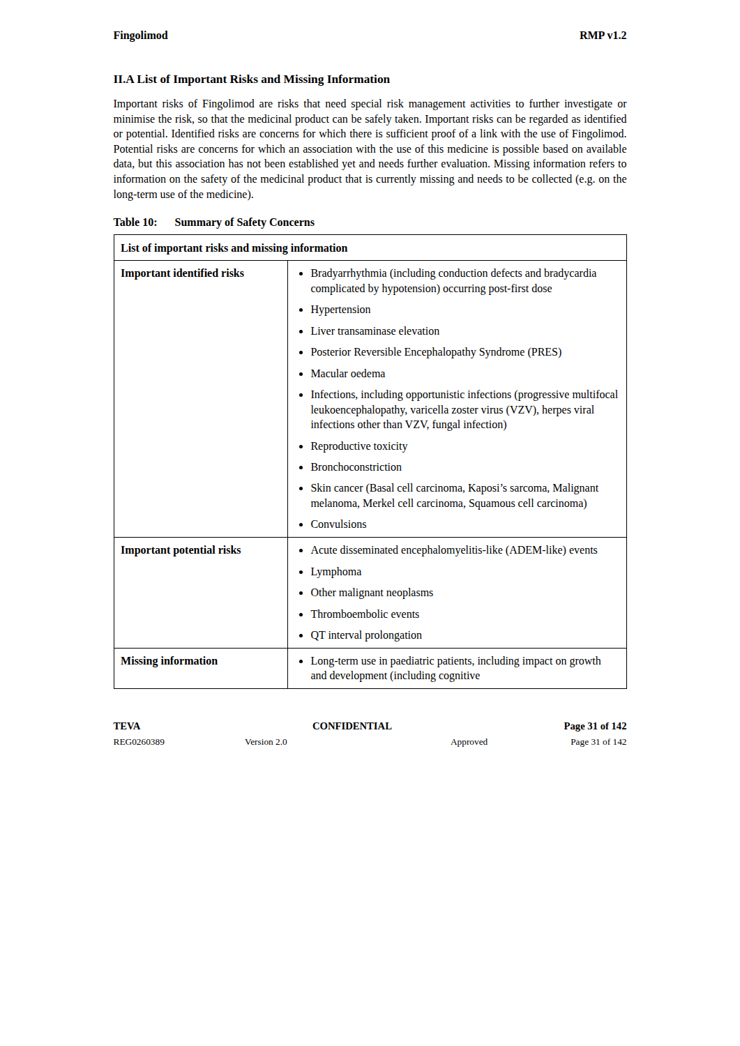Fingolimod RMP v1.2
II.A List of Important Risks and Missing Information
Important risks of Fingolimod are risks that need special risk management activities to further investigate or minimise the risk, so that the medicinal product can be safely taken. Important risks can be regarded as identified or potential. Identified risks are concerns for which there is sufficient proof of a link with the use of Fingolimod. Potential risks are concerns for which an association with the use of this medicine is possible based on available data, but this association has not been established yet and needs further evaluation. Missing information refers to information on the safety of the medicinal product that is currently missing and needs to be collected (e.g. on the long-term use of the medicine).
Table 10: Summary of Safety Concerns
| List of important risks and missing information |
| --- |
| Important identified risks | Bradyarrhythmia (including conduction defects and bradycardia complicated by hypotension) occurring post-first dose Hypertension Liver transaminase elevation Posterior Reversible Encephalopathy Syndrome (PRES) Macular oedema Infections, including opportunistic infections (progressive multifocal leukoencephalopathy, varicella zoster virus (VZV), herpes viral infections other than VZV, fungal infection) Reproductive toxicity Bronchoconstriction Skin cancer (Basal cell carcinoma, Kaposi’s sarcoma, Malignant melanoma, Merkel cell carcinoma, Squamous cell carcinoma) Convulsions |
| Important potential risks | Acute disseminated encephalomyelitis-like (ADEM-like) events Lymphoma Other malignant neoplasms Thromboembolic events QT interval prolongation |
| Missing information | Long-term use in paediatric patients, including impact on growth and development (including cognitive |
TEVA CONFIDENTIAL Page 31 of 142
REG0260389 Version 2.0 Approved Page 31 of 142